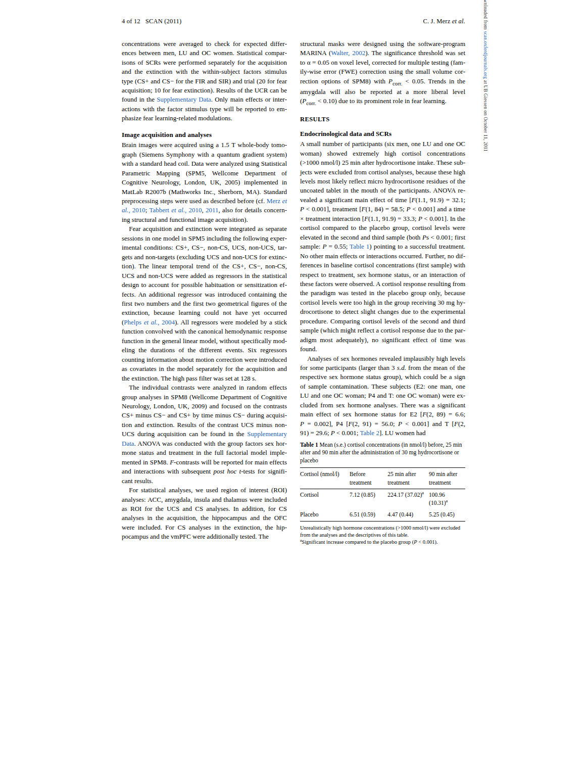4 of 12 SCAN (2011)
C. J. Merz et al.
concentrations were averaged to check for expected differences between men, LU and OC women. Statistical comparisons of SCRs were performed separately for the acquisition and the extinction with the within-subject factors stimulus type (CS+ and CS− for the FIR and SIR) and trial (20 for fear acquisition; 10 for fear extinction). Results of the UCR can be found in the Supplementary Data. Only main effects or interactions with the factor stimulus type will be reported to emphasize fear learning-related modulations.
Image acquisition and analyses
Brain images were acquired using a 1.5 T whole-body tomograph (Siemens Symphony with a quantum gradient system) with a standard head coil. Data were analyzed using Statistical Parametric Mapping (SPM5, Wellcome Department of Cognitive Neurology, London, UK, 2005) implemented in MatLab R2007b (Mathworks Inc., Sherborn, MA). Standard preprocessing steps were used as described before (cf. Merz et al., 2010; Tabbert et al., 2010, 2011, also for details concerning structural and functional image acquisition).
Fear acquisition and extinction were integrated as separate sessions in one model in SPM5 including the following experimental conditions: CS+, CS−, non-CS, UCS, non-UCS, targets and non-targets (excluding UCS and non-UCS for extinction). The linear temporal trend of the CS+, CS−, non-CS, UCS and non-UCS were added as regressors in the statistical design to account for possible habituation or sensitization effects. An additional regressor was introduced containing the first two numbers and the first two geometrical figures of the extinction, because learning could not have yet occurred (Phelps et al., 2004). All regressors were modeled by a stick function convolved with the canonical hemodynamic response function in the general linear model, without specifically modeling the durations of the different events. Six regressors counting information about motion correction were introduced as covariates in the model separately for the acquisition and the extinction. The high pass filter was set at 128 s.
The individual contrasts were analyzed in random effects group analyses in SPM8 (Wellcome Department of Cognitive Neurology, London, UK, 2009) and focused on the contrasts CS+ minus CS− and CS+ by time minus CS− during acquisition and extinction. Results of the contrast UCS minus non-UCS during acquisition can be found in the Supplementary Data. ANOVA was conducted with the group factors sex hormone status and treatment in the full factorial model implemented in SPM8. F-contrasts will be reported for main effects and interactions with subsequent post hoc t-tests for significant results.
For statistical analyses, we used region of interest (ROI) analyses: ACC, amygdala, insula and thalamus were included as ROI for the UCS and CS analyses. In addition, for CS analyses in the acquisition, the hippocampus and the OFC were included. For CS analyses in the extinction, the hippocampus and the vmPFC were additionally tested. The
structural masks were designed using the software-program MARINA (Walter, 2002). The significance threshold was set to α = 0.05 on voxel level, corrected for multiple testing (family-wise error (FWE) correction using the small volume correction options of SPM8) with Pcorr. < 0.05. Trends in the amygdala will also be reported at a more liberal level (Pcorr. < 0.10) due to its prominent role in fear learning.
Results
Endocrinological data and SCRs
A small number of participants (six men, one LU and one OC woman) showed extremely high cortisol concentrations (>1000 nmol/l) 25 min after hydrocortisone intake. These subjects were excluded from cortisol analyses, because these high levels most likely reflect micro hydrocortisone residues of the uncoated tablet in the mouth of the participants. ANOVA revealed a significant main effect of time [F(1.1, 91.9) = 32.1; P < 0.001], treatment [F(1, 84) = 58.5; P < 0.001] and a time × treatment interaction [F(1.1, 91.9) = 33.3; P < 0.001]. In the cortisol compared to the placebo group, cortisol levels were elevated in the second and third sample (both Ps < 0.001; first sample: P = 0.55; Table 1) pointing to a successful treatment. No other main effects or interactions occurred. Further, no differences in baseline cortisol concentrations (first sample) with respect to treatment, sex hormone status, or an interaction of these factors were observed. A cortisol response resulting from the paradigm was tested in the placebo group only, because cortisol levels were too high in the group receiving 30 mg hydrocortisone to detect slight changes due to the experimental procedure. Comparing cortisol levels of the second and third sample (which might reflect a cortisol response due to the paradigm most adequately), no significant effect of time was found.
Analyses of sex hormones revealed implausibly high levels for some participants (larger than 3 s.d. from the mean of the respective sex hormone status group), which could be a sign of sample contamination. These subjects (E2: one man, one LU and one OC woman; P4 and T: one OC woman) were excluded from sex hormone analyses. There was a significant main effect of sex hormone status for E2 [F(2, 89) = 6.6; P = 0.002], P4 [F(2, 91) = 56.0; P < 0.001] and T [F(2, 91) = 29.6; P < 0.001; Table 2]. LU women had
Table 1 Mean (s.e.) cortisol concentrations (in nmol/l) before, 25 min after and 90 min after the administration of 30 mg hydrocortisone or placebo
| Cortisol (nmol/l) | Before treatment | 25 min after treatment | 90 min after treatment |
| --- | --- | --- | --- |
| Cortisol | 7.12 (0.85) | 224.17 (37.02) a | 100.96 (10.31) a |
| Placebo | 6.51 (0.59) | 4.47 (0.44) | 5.25 (0.45) |
Unrealistically high hormone concentrations (>1000 nmol/l) were excluded from the analyses and the descriptives of this table.
aSignificant increase compared to the placebo group (P < 0.001).
Downloaded from scan.oxfordjournals.org at UB Giessen on October 11, 2011